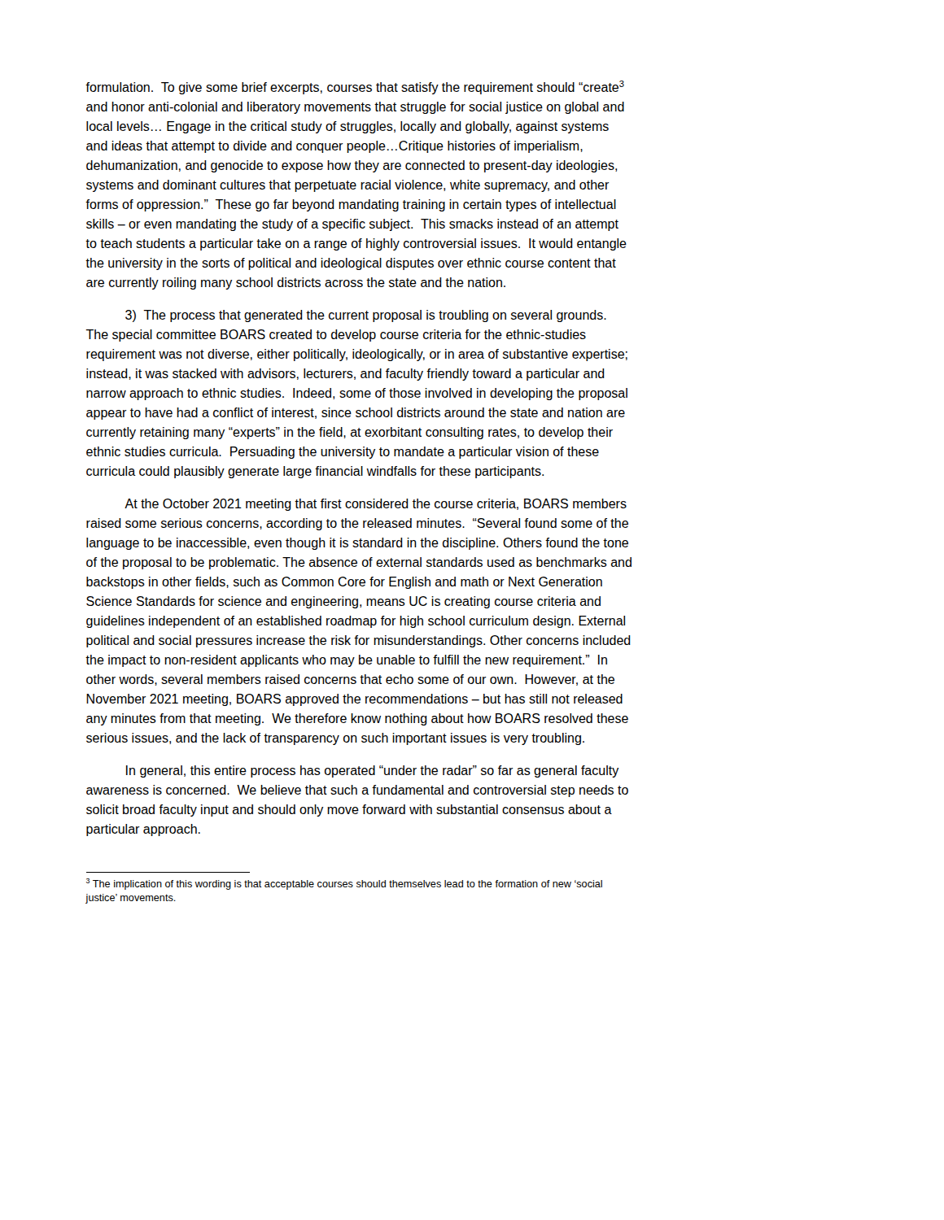formulation. To give some brief excerpts, courses that satisfy the requirement should “create3 and honor anti-colonial and liberatory movements that struggle for social justice on global and local levels… Engage in the critical study of struggles, locally and globally, against systems and ideas that attempt to divide and conquer people…Critique histories of imperialism, dehumanization, and genocide to expose how they are connected to present-day ideologies, systems and dominant cultures that perpetuate racial violence, white supremacy, and other forms of oppression.” These go far beyond mandating training in certain types of intellectual skills – or even mandating the study of a specific subject. This smacks instead of an attempt to teach students a particular take on a range of highly controversial issues. It would entangle the university in the sorts of political and ideological disputes over ethnic course content that are currently roiling many school districts across the state and the nation.
3) The process that generated the current proposal is troubling on several grounds. The special committee BOARS created to develop course criteria for the ethnic-studies requirement was not diverse, either politically, ideologically, or in area of substantive expertise; instead, it was stacked with advisors, lecturers, and faculty friendly toward a particular and narrow approach to ethnic studies. Indeed, some of those involved in developing the proposal appear to have had a conflict of interest, since school districts around the state and nation are currently retaining many “experts” in the field, at exorbitant consulting rates, to develop their ethnic studies curricula. Persuading the university to mandate a particular vision of these curricula could plausibly generate large financial windfalls for these participants.
At the October 2021 meeting that first considered the course criteria, BOARS members raised some serious concerns, according to the released minutes. “Several found some of the language to be inaccessible, even though it is standard in the discipline. Others found the tone of the proposal to be problematic. The absence of external standards used as benchmarks and backstops in other fields, such as Common Core for English and math or Next Generation Science Standards for science and engineering, means UC is creating course criteria and guidelines independent of an established roadmap for high school curriculum design. External political and social pressures increase the risk for misunderstandings. Other concerns included the impact to non-resident applicants who may be unable to fulfill the new requirement.” In other words, several members raised concerns that echo some of our own. However, at the November 2021 meeting, BOARS approved the recommendations – but has still not released any minutes from that meeting. We therefore know nothing about how BOARS resolved these serious issues, and the lack of transparency on such important issues is very troubling.
In general, this entire process has operated “under the radar” so far as general faculty awareness is concerned. We believe that such a fundamental and controversial step needs to solicit broad faculty input and should only move forward with substantial consensus about a particular approach.
3 The implication of this wording is that acceptable courses should themselves lead to the formation of new ‘social justice’ movements.